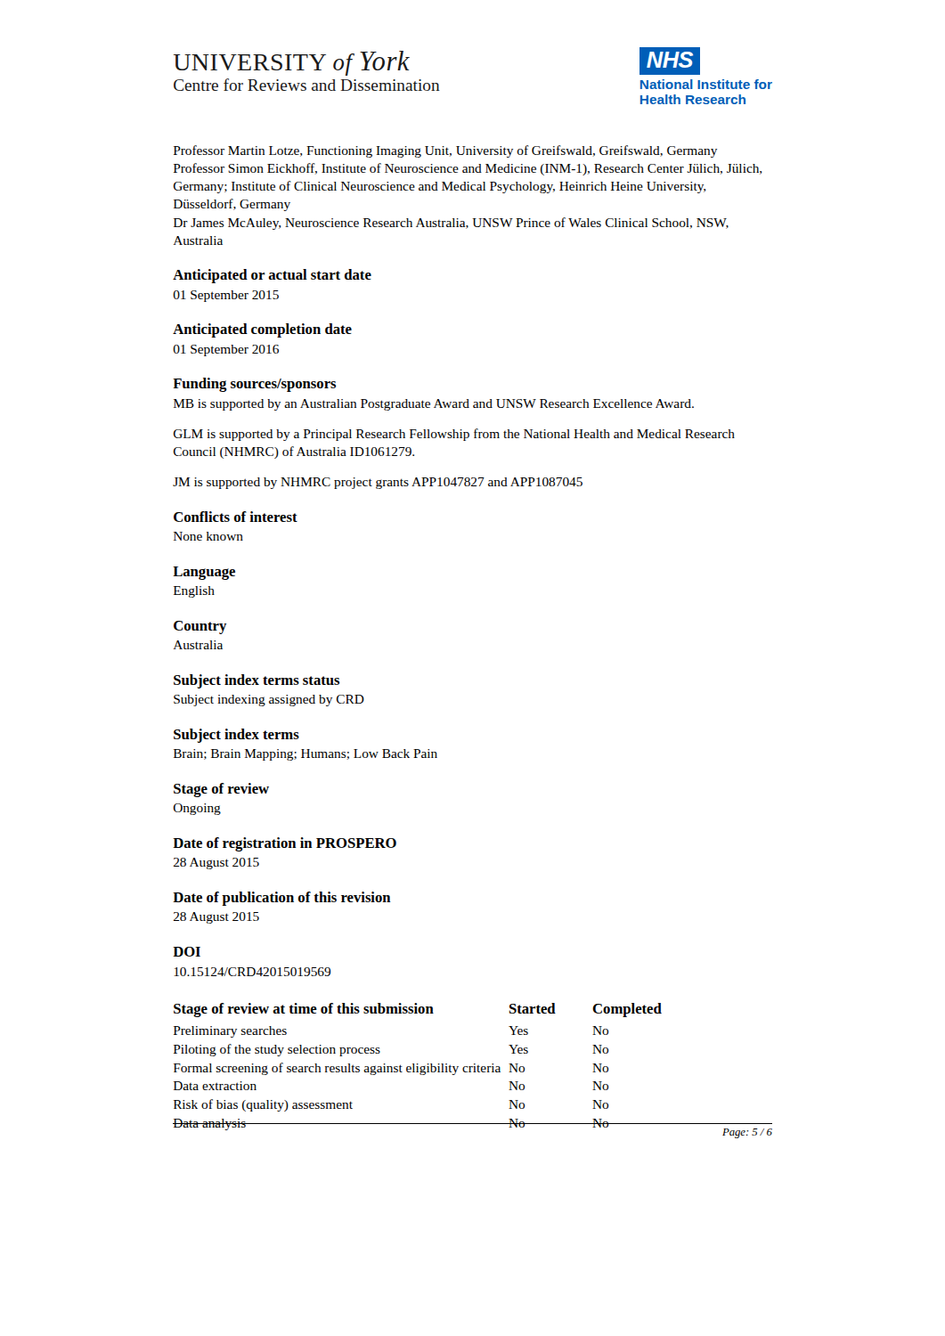UNIVERSITY of York
Centre for Reviews and Dissemination
NHS
National Institute for
Health Research
Professor Martin Lotze, Functioning Imaging Unit, University of Greifswald, Greifswald, Germany
Professor Simon Eickhoff, Institute of Neuroscience and Medicine (INM-1), Research Center Jülich, Jülich, Germany; Institute of Clinical Neuroscience and Medical Psychology, Heinrich Heine University, Düsseldorf, Germany
Dr James McAuley, Neuroscience Research Australia, UNSW Prince of Wales Clinical School, NSW, Australia
Anticipated or actual start date
01 September 2015
Anticipated completion date
01 September 2016
Funding sources/sponsors
MB is supported by an Australian Postgraduate Award and UNSW Research Excellence Award.
GLM is supported by a Principal Research Fellowship from the National Health and Medical Research Council (NHMRC) of Australia ID1061279.
JM is supported by NHMRC project grants APP1047827 and APP1087045
Conflicts of interest
None known
Language
English
Country
Australia
Subject index terms status
Subject indexing assigned by CRD
Subject index terms
Brain; Brain Mapping; Humans; Low Back Pain
Stage of review
Ongoing
Date of registration in PROSPERO
28 August 2015
Date of publication of this revision
28 August 2015
DOI
10.15124/CRD42015019569
| Stage of review at time of this submission | Started | Completed |
| --- | --- | --- |
| Preliminary searches | Yes | No |
| Piloting of the study selection process | Yes | No |
| Formal screening of search results against eligibility criteria | No | No |
| Data extraction | No | No |
| Risk of bias (quality) assessment | No | No |
| Data analysis | No | No |
Page: 5 / 6